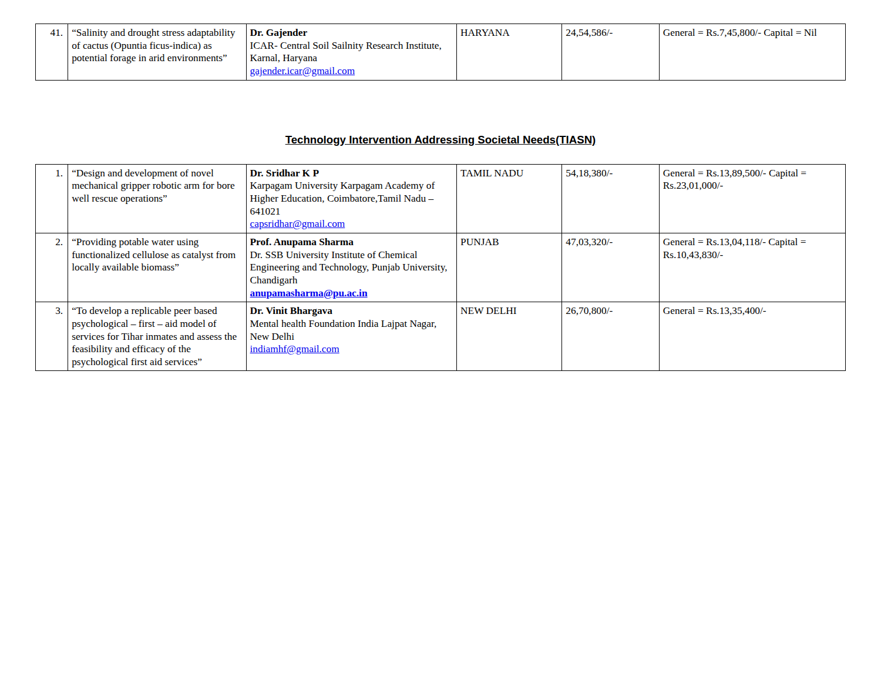| 41. | “Salinity and drought stress adaptability of cactus (Opuntia ficus-indica) as potential forage in arid environments” | Dr. Gajender ICAR- Central Soil Sailnity Research Institute, Karnal, Haryana gajender.icar@gmail.com | HARYANA | 24,54,586/- | General = Rs.7,45,800/- Capital = Nil |
Technology Intervention Addressing Societal Needs(TIASN)
| 1. | “Design and development of novel mechanical gripper robotic arm for bore well rescue operations” | Dr. Sridhar K P Karpagam University Karpagam Academy of Higher Education, Coimbatore,Tamil Nadu – 641021 capsridhar@gmail.com | TAMIL NADU | 54,18,380/- | General = Rs.13,89,500/- Capital = Rs.23,01,000/- |
| 2. | “Providing potable water using functionalized cellulose as catalyst from locally available biomass” | Prof. Anupama Sharma Dr. SSB University Institute of Chemical Engineering and Technology, Punjab University, Chandigarh anupamasharma@pu.ac.in | PUNJAB | 47,03,320/- | General = Rs.13,04,118/- Capital = Rs.10,43,830/- |
| 3. | “To develop a replicable peer based psychological – first – aid model of services for Tihar inmates and assess the feasibility and efficacy of the psychological first aid services” | Dr. Vinit Bhargava Mental health Foundation India Lajpat Nagar, New Delhi indiamhf@gmail.com | NEW DELHI | 26,70,800/- | General = Rs.13,35,400/- |